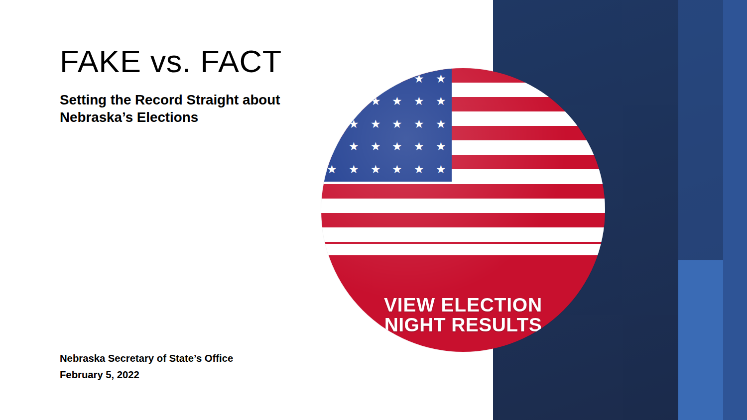FAKE vs. FACT
Setting the Record Straight about Nebraska’s Elections
Nebraska Secretary of State’s Office
February 5, 2022
★★★★★★ ★★★★★★ ★★★★★★ ★★★★★★ ★★★★★★
View Election Night Results